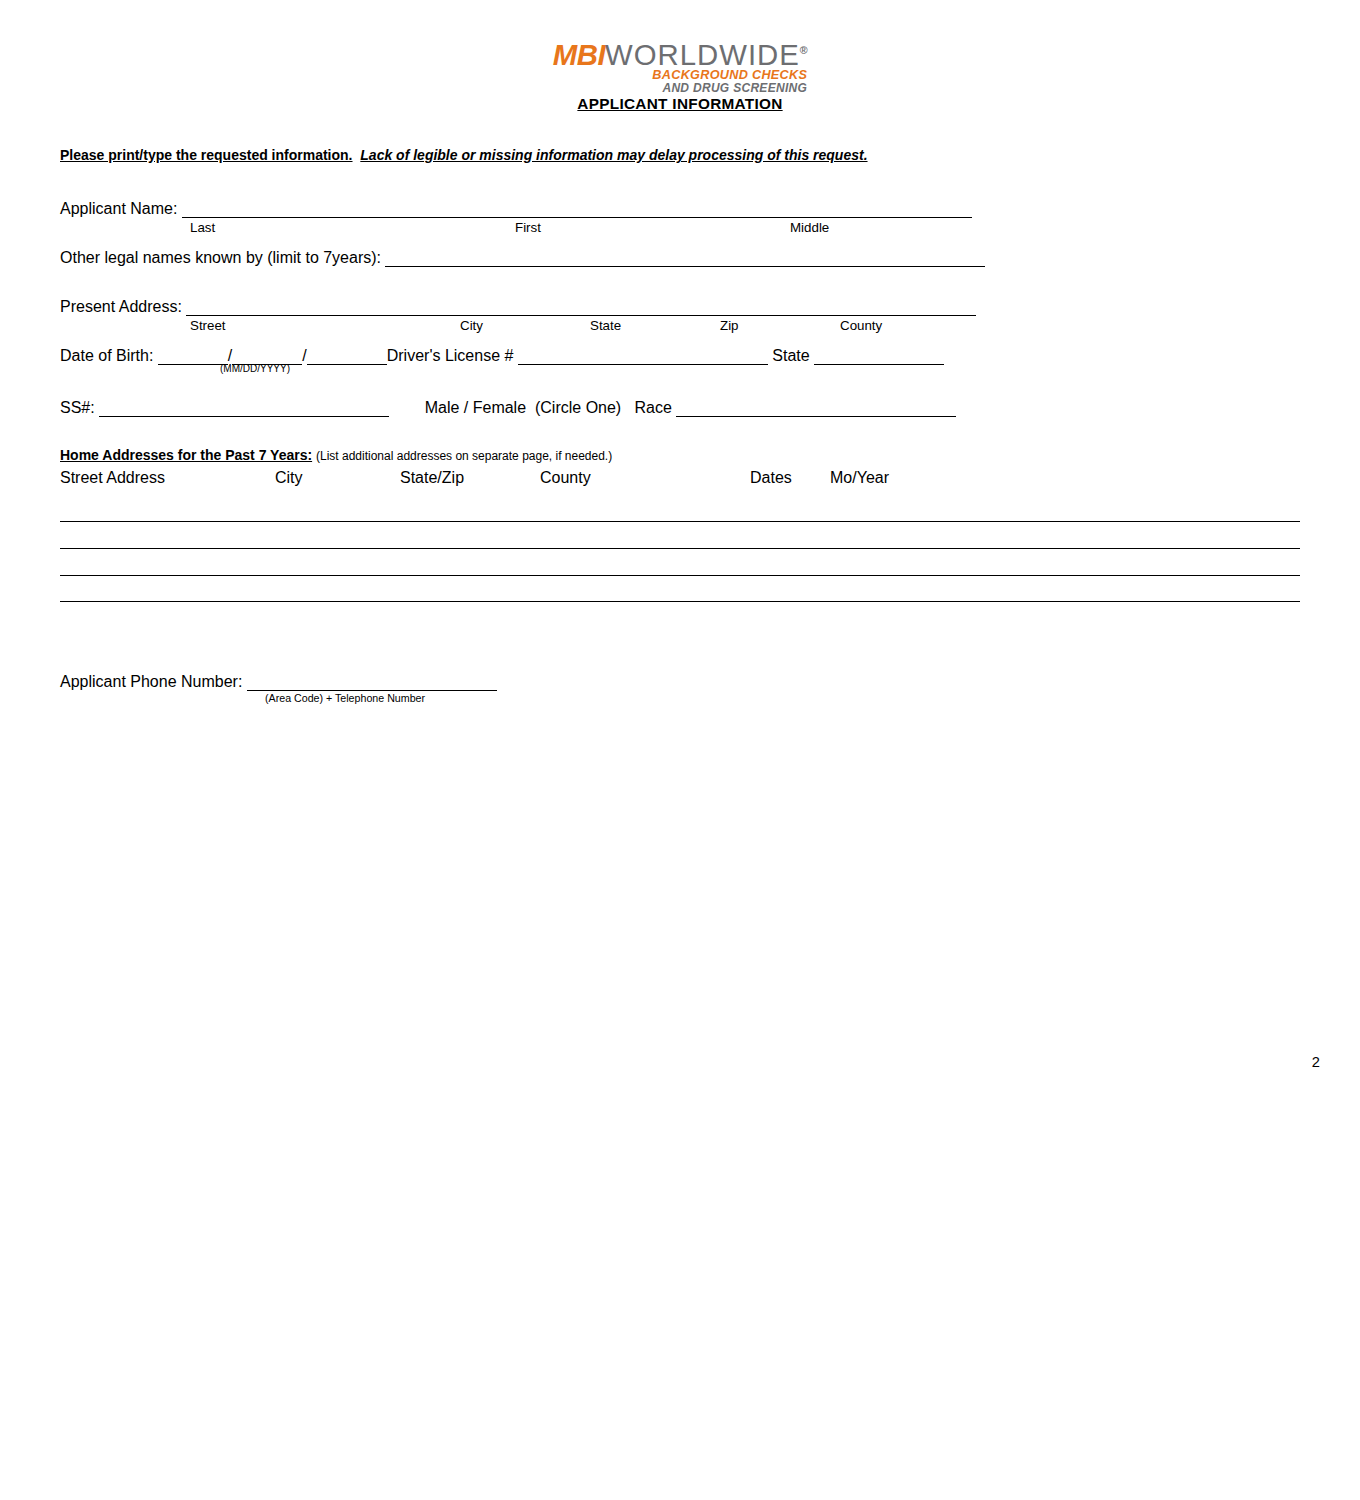MBI WORLDWIDE®
BACKGROUND CHECKS
AND DRUG SCREENING
APPLICANT INFORMATION
Please print/type the requested information. Lack of legible or missing information may delay processing of this request.
Applicant Name:
Last First Middle
Other legal names known by (limit to 7years):
Present Address:
Street City State Zip County
Date of Birth: / / Driver's License # State
(MM/DD/YYYY)
SS#: Male / Female (Circle One) Race
Home Addresses for the Past 7 Years: (List additional addresses on separate page, if needed.)
Street Address City State/Zip County Dates Mo/Year
Applicant Phone Number:
(Area Code) + Telephone Number
2